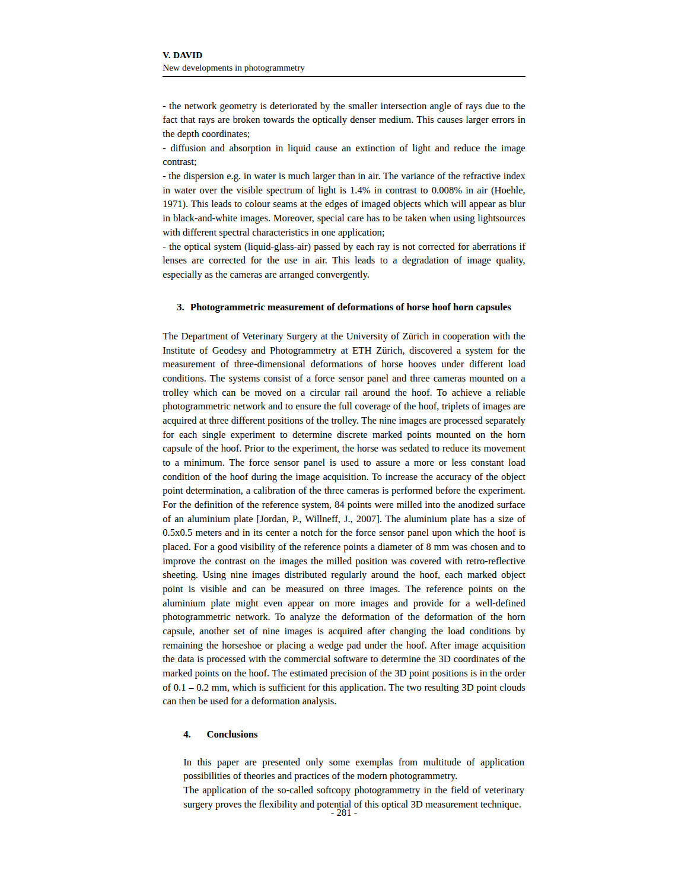V. DAVID
New developments in photogrammetry
- the network geometry is deteriorated by the smaller intersection angle of rays due to the fact that rays are broken towards the optically denser medium. This causes larger errors in the depth coordinates;
- diffusion and absorption in liquid cause an extinction of light and reduce the image contrast;
- the dispersion e.g. in water is much larger than in air. The variance of the refractive index in water over the visible spectrum of light is 1.4% in contrast to 0.008% in air (Hoehle, 1971). This leads to colour seams at the edges of imaged objects which will appear as blur in black-and-white images. Moreover, special care has to be taken when using lightsources with different spectral characteristics in one application;
- the optical system (liquid-glass-air) passed by each ray is not corrected for aberrations if lenses are corrected for the use in air. This leads to a degradation of image quality, especially as the cameras are arranged convergently.
3. Photogrammetric measurement of deformations of horse hoof horn capsules
The Department of Veterinary Surgery at the University of Zürich in cooperation with the Institute of Geodesy and Photogrammetry at ETH Zürich, discovered a system for the measurement of three-dimensional deformations of horse hooves under different load conditions. The systems consist of a force sensor panel and three cameras mounted on a trolley which can be moved on a circular rail around the hoof. To achieve a reliable photogrammetric network and to ensure the full coverage of the hoof, triplets of images are acquired at three different positions of the trolley. The nine images are processed separately for each single experiment to determine discrete marked points mounted on the horn capsule of the hoof. Prior to the experiment, the horse was sedated to reduce its movement to a minimum. The force sensor panel is used to assure a more or less constant load condition of the hoof during the image acquisition. To increase the accuracy of the object point determination, a calibration of the three cameras is performed before the experiment. For the definition of the reference system, 84 points were milled into the anodized surface of an aluminium plate [Jordan, P., Willneff, J., 2007]. The aluminium plate has a size of 0.5x0.5 meters and in its center a notch for the force sensor panel upon which the hoof is placed. For a good visibility of the reference points a diameter of 8 mm was chosen and to improve the contrast on the images the milled position was covered with retro-reflective sheeting. Using nine images distributed regularly around the hoof, each marked object point is visible and can be measured on three images. The reference points on the aluminium plate might even appear on more images and provide for a well-defined photogrammetric network. To analyze the deformation of the deformation of the horn capsule, another set of nine images is acquired after changing the load conditions by remaining the horseshoe or placing a wedge pad under the hoof. After image acquisition the data is processed with the commercial software to determine the 3D coordinates of the marked points on the hoof. The estimated precision of the 3D point positions is in the order of 0.1 – 0.2 mm, which is sufficient for this application. The two resulting 3D point clouds can then be used for a deformation analysis.
4. Conclusions
In this paper are presented only some exemplas from multitude of application possibilities of theories and practices of the modern photogrammetry.
The application of the so-called softcopy photogrammetry in the field of veterinary surgery proves the flexibility and potential of this optical 3D measurement technique.
- 281 -